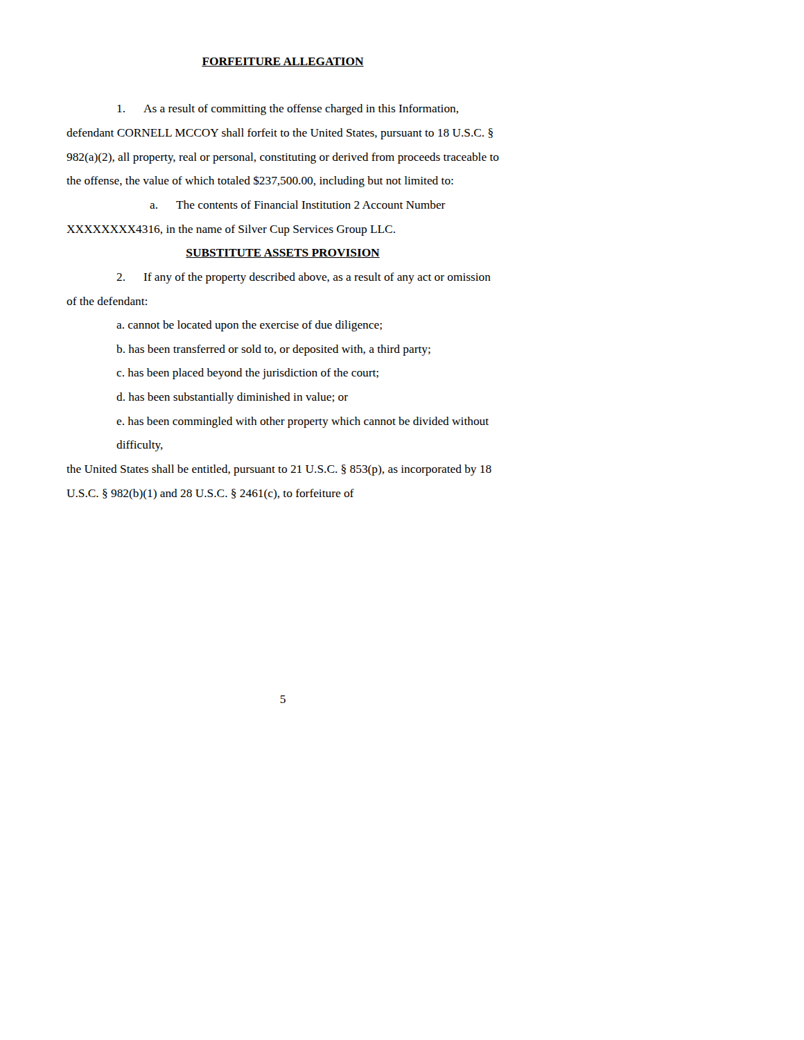FORFEITURE ALLEGATION
1. As a result of committing the offense charged in this Information, defendant CORNELL MCCOY shall forfeit to the United States, pursuant to 18 U.S.C. § 982(a)(2), all property, real or personal, constituting or derived from proceeds traceable to the offense, the value of which totaled $237,500.00, including but not limited to:
a. The contents of Financial Institution 2 Account Number XXXXXXXX4316, in the name of Silver Cup Services Group LLC.
SUBSTITUTE ASSETS PROVISION
2. If any of the property described above, as a result of any act or omission of the defendant:
a. cannot be located upon the exercise of due diligence;
b. has been transferred or sold to, or deposited with, a third party;
c. has been placed beyond the jurisdiction of the court;
d. has been substantially diminished in value; or
e. has been commingled with other property which cannot be divided without difficulty,
the United States shall be entitled, pursuant to 21 U.S.C. § 853(p), as incorporated by 18 U.S.C. § 982(b)(1) and 28 U.S.C. § 2461(c), to forfeiture of
5